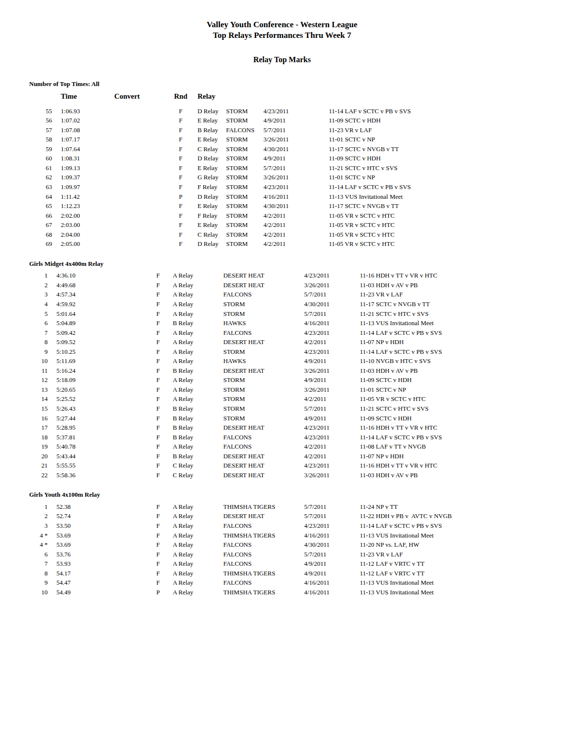Valley Youth Conference - Western League
Top Relays Performances Thru Week 7
Relay Top Marks
Number of Top Times: All
| | Time | Convert | Rnd | Relay | | |
| --- | --- | --- | --- | --- | --- | --- |
| 55 | 1:06.93 | | F | D Relay | STORM | 4/23/2011 | 11-14 LAF v SCTC v PB v SVS |
| 56 | 1:07.02 | | F | E Relay | STORM | 4/9/2011 | 11-09 SCTC v HDH |
| 57 | 1:07.08 | | F | B Relay | FALCONS | 5/7/2011 | 11-23 VR v LAF |
| 58 | 1:07.17 | | F | E Relay | STORM | 3/26/2011 | 11-01 SCTC v NP |
| 59 | 1:07.64 | | F | C Relay | STORM | 4/30/2011 | 11-17 SCTC v NVGB v TT |
| 60 | 1:08.31 | | F | D Relay | STORM | 4/9/2011 | 11-09 SCTC v HDH |
| 61 | 1:09.13 | | F | E Relay | STORM | 5/7/2011 | 11-21 SCTC v HTC v SVS |
| 62 | 1:09.37 | | F | G Relay | STORM | 3/26/2011 | 11-01 SCTC v NP |
| 63 | 1:09.97 | | F | F Relay | STORM | 4/23/2011 | 11-14 LAF v SCTC v PB v SVS |
| 64 | 1:11.42 | | P | D Relay | STORM | 4/16/2011 | 11-13 VUS Invitational Meet |
| 65 | 1:12.23 | | F | E Relay | STORM | 4/30/2011 | 11-17 SCTC v NVGB v TT |
| 66 | 2:02.00 | | F | F Relay | STORM | 4/2/2011 | 11-05 VR v SCTC v HTC |
| 67 | 2:03.00 | | F | E Relay | STORM | 4/2/2011 | 11-05 VR v SCTC v HTC |
| 68 | 2:04.00 | | F | C Relay | STORM | 4/2/2011 | 11-05 VR v SCTC v HTC |
| 69 | 2:05.00 | | F | D Relay | STORM | 4/2/2011 | 11-05 VR v SCTC v HTC |
Girls Midget 4x400m Relay
| 1 | 4:36.10 | | F | A Relay | DESERT HEAT | 4/23/2011 | 11-16 HDH v TT v VR v HTC |
| 2 | 4:49.68 | | F | A Relay | DESERT HEAT | 3/26/2011 | 11-03 HDH v AV v PB |
| 3 | 4:57.34 | | F | A Relay | FALCONS | 5/7/2011 | 11-23 VR v LAF |
| 4 | 4:59.92 | | F | A Relay | STORM | 4/30/2011 | 11-17 SCTC v NVGB v TT |
| 5 | 5:01.64 | | F | A Relay | STORM | 5/7/2011 | 11-21 SCTC v HTC v SVS |
| 6 | 5:04.89 | | F | B Relay | HAWKS | 4/16/2011 | 11-13 VUS Invitational Meet |
| 7 | 5:09.42 | | F | A Relay | FALCONS | 4/23/2011 | 11-14 LAF v SCTC v PB v SVS |
| 8 | 5:09.52 | | F | A Relay | DESERT HEAT | 4/2/2011 | 11-07 NP v HDH |
| 9 | 5:10.25 | | F | A Relay | STORM | 4/23/2011 | 11-14 LAF v SCTC v PB v SVS |
| 10 | 5:11.69 | | F | A Relay | HAWKS | 4/9/2011 | 11-10 NVGB v HTC v SVS |
| 11 | 5:16.24 | | F | B Relay | DESERT HEAT | 3/26/2011 | 11-03 HDH v AV v PB |
| 12 | 5:18.09 | | F | A Relay | STORM | 4/9/2011 | 11-09 SCTC v HDH |
| 13 | 5:20.65 | | F | A Relay | STORM | 3/26/2011 | 11-01 SCTC v NP |
| 14 | 5:25.52 | | F | A Relay | STORM | 4/2/2011 | 11-05 VR v SCTC v HTC |
| 15 | 5:26.43 | | F | B Relay | STORM | 5/7/2011 | 11-21 SCTC v HTC v SVS |
| 16 | 5:27.44 | | F | B Relay | STORM | 4/9/2011 | 11-09 SCTC v HDH |
| 17 | 5:28.95 | | F | B Relay | DESERT HEAT | 4/23/2011 | 11-16 HDH v TT v VR v HTC |
| 18 | 5:37.81 | | F | B Relay | FALCONS | 4/23/2011 | 11-14 LAF v SCTC v PB v SVS |
| 19 | 5:40.78 | | F | A Relay | FALCONS | 4/2/2011 | 11-08 LAF v TT v NVGB |
| 20 | 5:43.44 | | F | B Relay | DESERT HEAT | 4/2/2011 | 11-07 NP v HDH |
| 21 | 5:55.55 | | F | C Relay | DESERT HEAT | 4/23/2011 | 11-16 HDH v TT v VR v HTC |
| 22 | 5:58.36 | | F | C Relay | DESERT HEAT | 3/26/2011 | 11-03 HDH v AV v PB |
Girls Youth 4x100m Relay
| 1 | 52.38 | | F | A Relay | THIMSHA TIGERS | 5/7/2011 | 11-24 NP v TT |
| 2 | 52.74 | | F | A Relay | DESERT HEAT | 5/7/2011 | 11-22 HDH v PB v AVTC v NVGB |
| 3 | 53.50 | | F | A Relay | FALCONS | 4/23/2011 | 11-14 LAF v SCTC v PB v SVS |
| 4 * | 53.69 | | F | A Relay | THIMSHA TIGERS | 4/16/2011 | 11-13 VUS Invitational Meet |
| 4 * | 53.69 | | F | A Relay | FALCONS | 4/30/2011 | 11-20 NP vs. LAF, HW |
| 6 | 53.76 | | F | A Relay | FALCONS | 5/7/2011 | 11-23 VR v LAF |
| 7 | 53.93 | | F | A Relay | FALCONS | 4/9/2011 | 11-12 LAF v VRTC v TT |
| 8 | 54.17 | | F | A Relay | THIMSHA TIGERS | 4/9/2011 | 11-12 LAF v VRTC v TT |
| 9 | 54.47 | | F | A Relay | FALCONS | 4/16/2011 | 11-13 VUS Invitational Meet |
| 10 | 54.49 | | P | A Relay | THIMSHA TIGERS | 4/16/2011 | 11-13 VUS Invitational Meet |